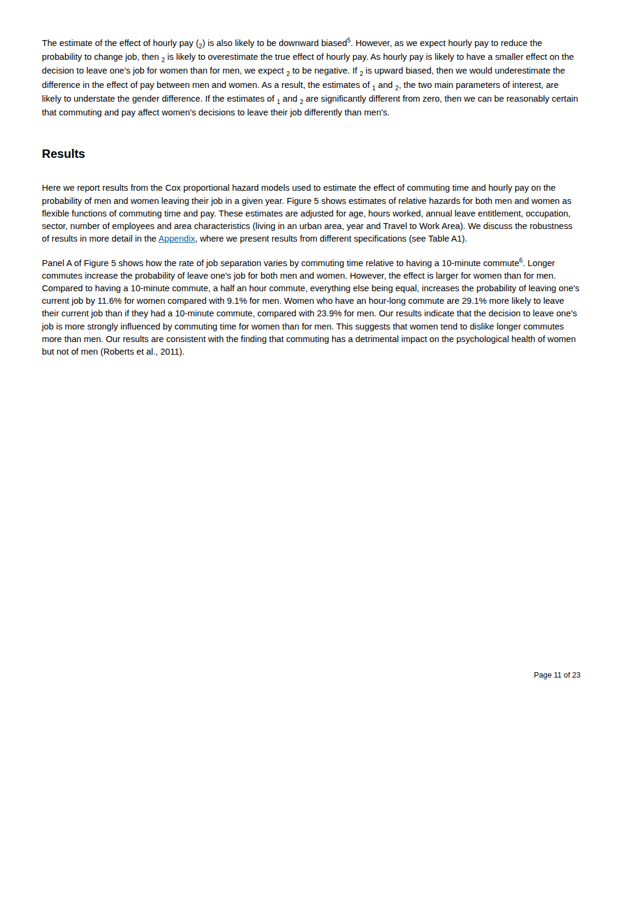The estimate of the effect of hourly pay (2) is also likely to be downward biased5. However, as we expect hourly pay to reduce the probability to change job, then 2 is likely to overestimate the true effect of hourly pay. As hourly pay is likely to have a smaller effect on the decision to leave one's job for women than for men, we expect 2 to be negative. If 2 is upward biased, then we would underestimate the difference in the effect of pay between men and women. As a result, the estimates of 1 and 2, the two main parameters of interest, are likely to understate the gender difference. If the estimates of 1 and 2 are significantly different from zero, then we can be reasonably certain that commuting and pay affect women's decisions to leave their job differently than men's.
Results
Here we report results from the Cox proportional hazard models used to estimate the effect of commuting time and hourly pay on the probability of men and women leaving their job in a given year. Figure 5 shows estimates of relative hazards for both men and women as flexible functions of commuting time and pay. These estimates are adjusted for age, hours worked, annual leave entitlement, occupation, sector, number of employees and area characteristics (living in an urban area, year and Travel to Work Area). We discuss the robustness of results in more detail in the Appendix, where we present results from different specifications (see Table A1).
Panel A of Figure 5 shows how the rate of job separation varies by commuting time relative to having a 10-minute commute6. Longer commutes increase the probability of leave one's job for both men and women. However, the effect is larger for women than for men. Compared to having a 10-minute commute, a half an hour commute, everything else being equal, increases the probability of leaving one's current job by 11.6% for women compared with 9.1% for men. Women who have an hour-long commute are 29.1% more likely to leave their current job than if they had a 10-minute commute, compared with 23.9% for men. Our results indicate that the decision to leave one's job is more strongly influenced by commuting time for women than for men. This suggests that women tend to dislike longer commutes more than men. Our results are consistent with the finding that commuting has a detrimental impact on the psychological health of women but not of men (Roberts et al., 2011).
Page 11 of 23